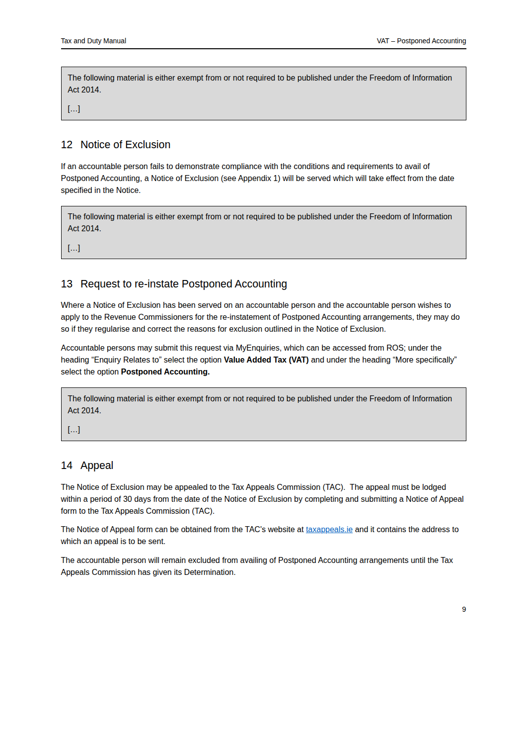Tax and Duty Manual VAT – Postponed Accounting
The following material is either exempt from or not required to be published under the Freedom of Information Act 2014.
[…]
12 Notice of Exclusion
If an accountable person fails to demonstrate compliance with the conditions and requirements to avail of Postponed Accounting, a Notice of Exclusion (see Appendix 1) will be served which will take effect from the date specified in the Notice.
The following material is either exempt from or not required to be published under the Freedom of Information Act 2014.
[…]
13 Request to re-instate Postponed Accounting
Where a Notice of Exclusion has been served on an accountable person and the accountable person wishes to apply to the Revenue Commissioners for the re-instatement of Postponed Accounting arrangements, they may do so if they regularise and correct the reasons for exclusion outlined in the Notice of Exclusion.
Accountable persons may submit this request via MyEnquiries, which can be accessed from ROS; under the heading “Enquiry Relates to” select the option Value Added Tax (VAT) and under the heading “More specifically” select the option Postponed Accounting.
The following material is either exempt from or not required to be published under the Freedom of Information Act 2014.
[…]
14 Appeal
The Notice of Exclusion may be appealed to the Tax Appeals Commission (TAC). The appeal must be lodged within a period of 30 days from the date of the Notice of Exclusion by completing and submitting a Notice of Appeal form to the Tax Appeals Commission (TAC).
The Notice of Appeal form can be obtained from the TAC's website at taxappeals.ie and it contains the address to which an appeal is to be sent.
The accountable person will remain excluded from availing of Postponed Accounting arrangements until the Tax Appeals Commission has given its Determination.
9